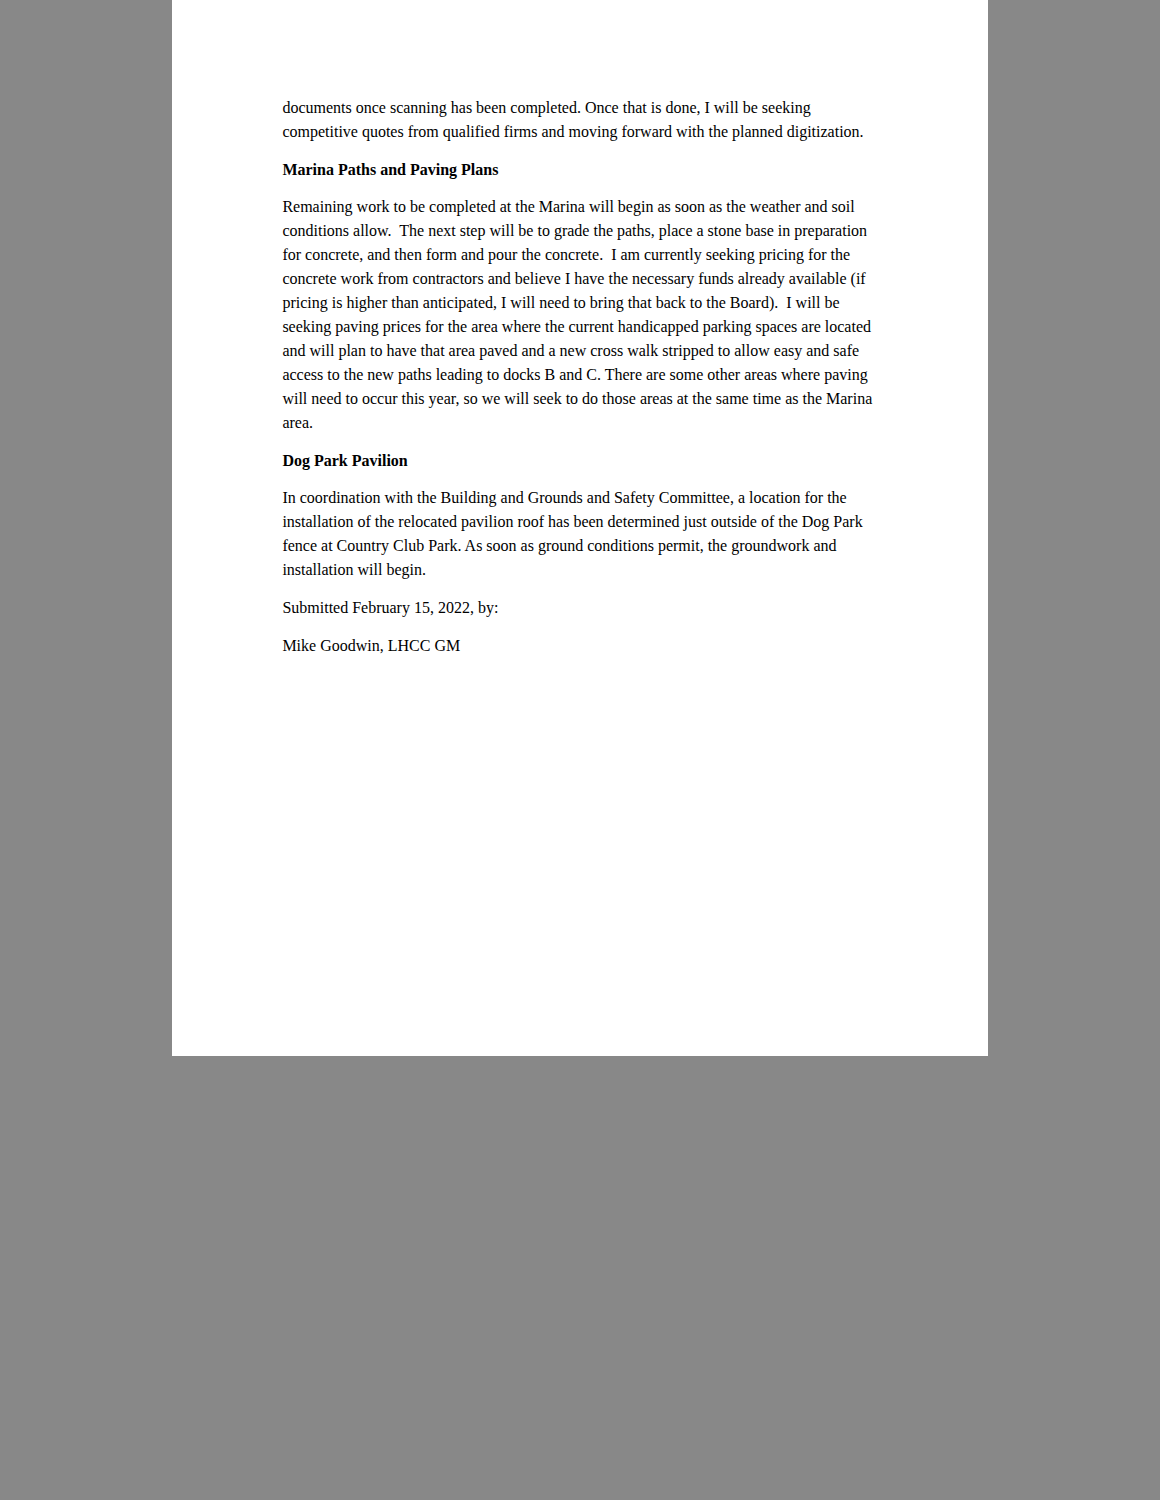documents once scanning has been completed. Once that is done, I will be seeking competitive quotes from qualified firms and moving forward with the planned digitization.
Marina Paths and Paving Plans
Remaining work to be completed at the Marina will begin as soon as the weather and soil conditions allow. The next step will be to grade the paths, place a stone base in preparation for concrete, and then form and pour the concrete. I am currently seeking pricing for the concrete work from contractors and believe I have the necessary funds already available (if pricing is higher than anticipated, I will need to bring that back to the Board). I will be seeking paving prices for the area where the current handicapped parking spaces are located and will plan to have that area paved and a new cross walk stripped to allow easy and safe access to the new paths leading to docks B and C. There are some other areas where paving will need to occur this year, so we will seek to do those areas at the same time as the Marina area.
Dog Park Pavilion
In coordination with the Building and Grounds and Safety Committee, a location for the installation of the relocated pavilion roof has been determined just outside of the Dog Park fence at Country Club Park. As soon as ground conditions permit, the groundwork and installation will begin.
Submitted February 15, 2022, by:
Mike Goodwin, LHCC GM